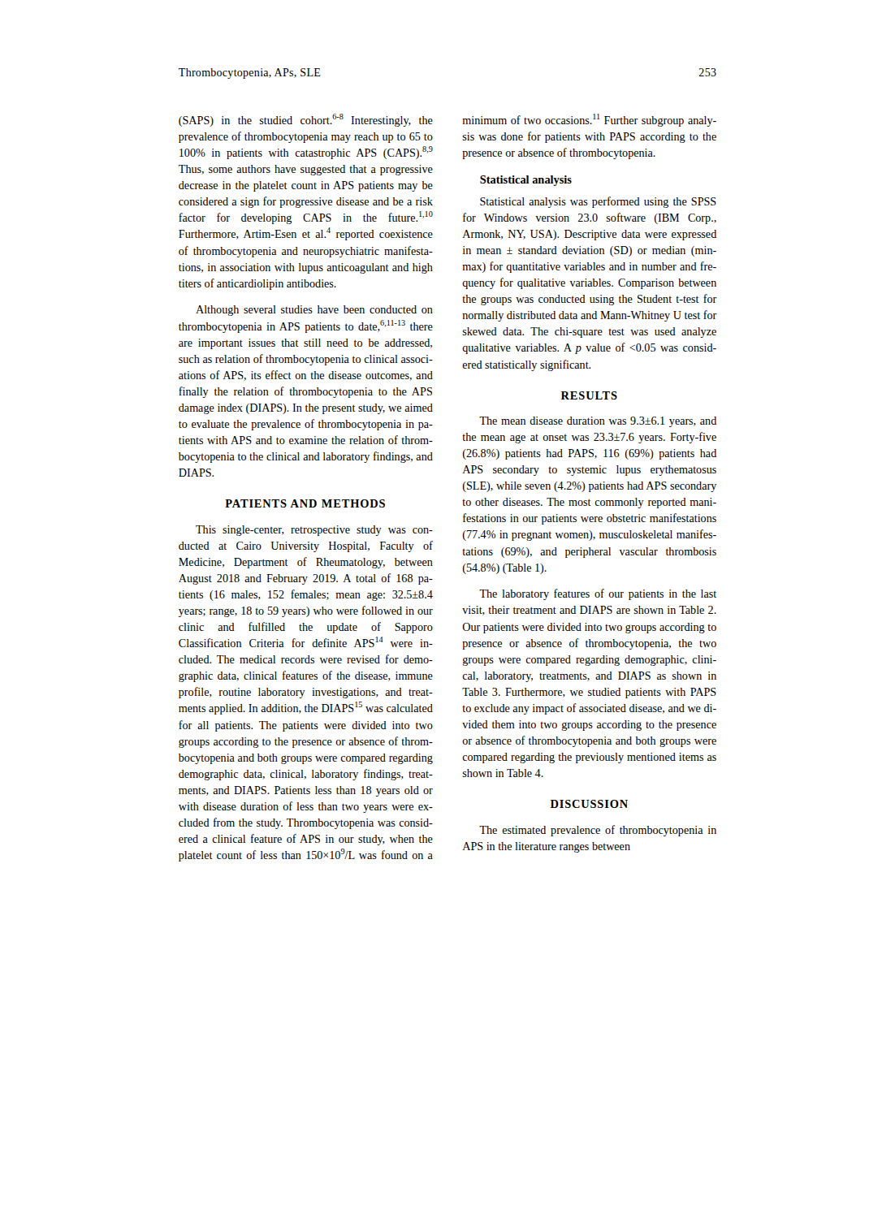Thrombocytopenia, APs, SLE 253
(SAPS) in the studied cohort.6-8 Interestingly, the prevalence of thrombocytopenia may reach up to 65 to 100% in patients with catastrophic APS (CAPS).8,9 Thus, some authors have suggested that a progressive decrease in the platelet count in APS patients may be considered a sign for progressive disease and be a risk factor for developing CAPS in the future.1,10 Furthermore, Artim-Esen et al.4 reported coexistence of thrombocytopenia and neuropsychiatric manifestations, in association with lupus anticoagulant and high titers of anticardiolipin antibodies.
Although several studies have been conducted on thrombocytopenia in APS patients to date,6,11-13 there are important issues that still need to be addressed, such as relation of thrombocytopenia to clinical associations of APS, its effect on the disease outcomes, and finally the relation of thrombocytopenia to the APS damage index (DIAPS). In the present study, we aimed to evaluate the prevalence of thrombocytopenia in patients with APS and to examine the relation of thrombocytopenia to the clinical and laboratory findings, and DIAPS.
Patients and Methods
This single-center, retrospective study was conducted at Cairo University Hospital, Faculty of Medicine, Department of Rheumatology, between August 2018 and February 2019. A total of 168 patients (16 males, 152 females; mean age: 32.5±8.4 years; range, 18 to 59 years) who were followed in our clinic and fulfilled the update of Sapporo Classification Criteria for definite APS14 were included. The medical records were revised for demographic data, clinical features of the disease, immune profile, routine laboratory investigations, and treatments applied. In addition, the DIAPS15 was calculated for all patients. The patients were divided into two groups according to the presence or absence of thrombocytopenia and both groups were compared regarding demographic data, clinical, laboratory findings, treatments, and DIAPS. Patients less than 18 years old or with disease duration of less than two years were excluded from the study. Thrombocytopenia was considered a clinical feature of APS in our study, when the platelet count of less than 150×109/L was found on a minimum of two occasions.11 Further subgroup analysis was done for patients with PAPS according to the presence or absence of thrombocytopenia.
Statistical analysis
Statistical analysis was performed using the SPSS for Windows version 23.0 software (IBM Corp., Armonk, NY, USA). Descriptive data were expressed in mean ± standard deviation (SD) or median (min-max) for quantitative variables and in number and frequency for qualitative variables. Comparison between the groups was conducted using the Student t-test for normally distributed data and Mann-Whitney U test for skewed data. The chi-square test was used analyze qualitative variables. A p value of <0.05 was considered statistically significant.
Results
The mean disease duration was 9.3±6.1 years, and the mean age at onset was 23.3±7.6 years. Forty-five (26.8%) patients had PAPS, 116 (69%) patients had APS secondary to systemic lupus erythematosus (SLE), while seven (4.2%) patients had APS secondary to other diseases. The most commonly reported manifestations in our patients were obstetric manifestations (77.4% in pregnant women), musculoskeletal manifestations (69%), and peripheral vascular thrombosis (54.8%) (Table 1).
The laboratory features of our patients in the last visit, their treatment and DIAPS are shown in Table 2. Our patients were divided into two groups according to presence or absence of thrombocytopenia, the two groups were compared regarding demographic, clinical, laboratory, treatments, and DIAPS as shown in Table 3. Furthermore, we studied patients with PAPS to exclude any impact of associated disease, and we divided them into two groups according to the presence or absence of thrombocytopenia and both groups were compared regarding the previously mentioned items as shown in Table 4.
Discussion
The estimated prevalence of thrombocytopenia in APS in the literature ranges between